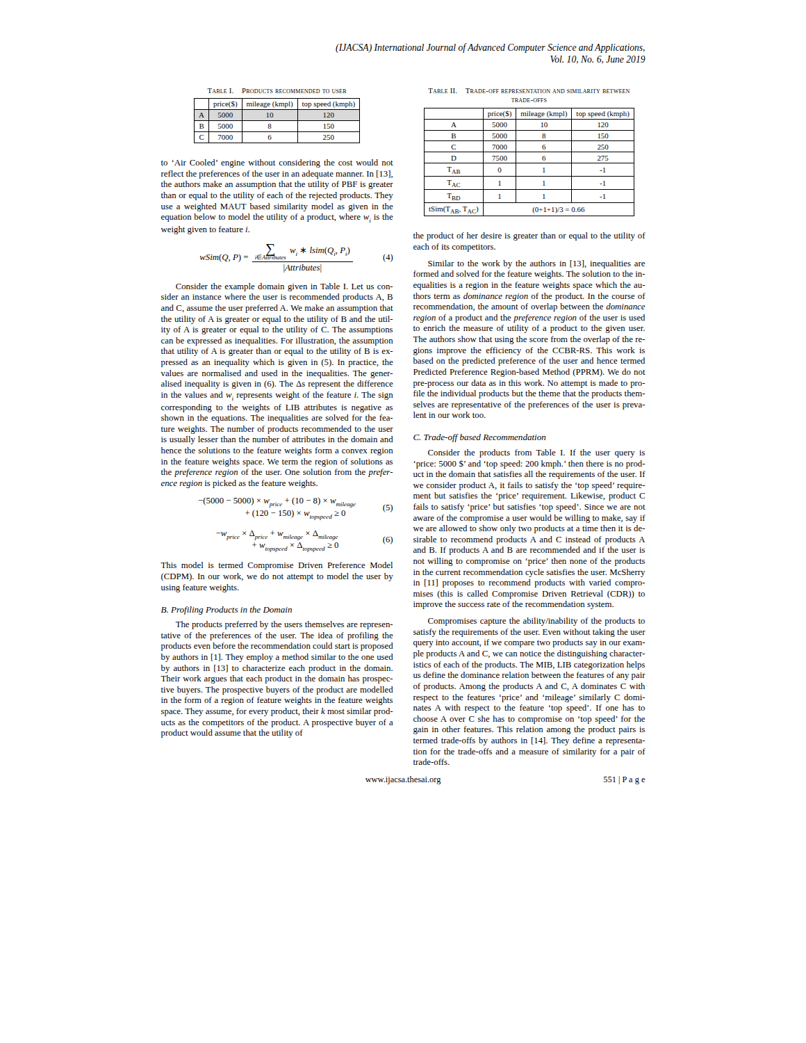(IJACSA) International Journal of Advanced Computer Science and Applications,
Vol. 10, No. 6, June 2019
Table I. Products recommended to user
| | price($) | mileage (kmpl) | top speed (kmph) |
| --- | --- | --- | --- |
| A | 5000 | 10 | 120 |
| B | 5000 | 8 | 150 |
| C | 7000 | 6 | 250 |
to ‘Air Cooled’ engine without considering the cost would not reflect the preferences of the user in an adequate manner. In [13], the authors make an assumption that the utility of PBF is greater than or equal to the utility of each of the rejected products. They use a weighted MAUT based similarity model as given in the equation below to model the utility of a product, where wi is the weight given to feature i.
wSim(Q, P) = ∑i∈Attributes wi ∗ lsim(Qi, Pi) |Attributes| (4)
Consider the example domain given in Table I. Let us consider an instance where the user is recommended products A, B and C, assume the user preferred A. We make an assumption that the utility of A is greater or equal to the utility of B and the utility of A is greater or equal to the utility of C. The assumptions can be expressed as inequalities. For illustration, the assumption that utility of A is greater than or equal to the utility of B is expressed as an inequality which is given in (5). In practice, the values are normalised and used in the inequalities. The generalised inequality is given in (6). The Δs represent the difference in the values and wi represents weight of the feature i. The sign corresponding to the weights of LIB attributes is negative as shown in the equations. The inequalities are solved for the feature weights. The number of products recommended to the user is usually lesser than the number of attributes in the domain and hence the solutions to the feature weights form a convex region in the feature weights space. We term the region of solutions as the preference region of the user. One solution from the preference region is picked as the feature weights.
−(5000 − 5000) × wprice + (10 − 8) × wmileage
+ (120 − 150) × wtopspeed ≥ 0 (5)
−wprice × Δprice + wmileage × Δmileage
+ wtopspeed × Δtopspeed ≥ 0 (6)
This model is termed Compromise Driven Preference Model (CDPM). In our work, we do not attempt to model the user by using feature weights.
B. Profiling Products in the Domain
The products preferred by the users themselves are representative of the preferences of the user. The idea of profiling the products even before the recommendation could start is proposed by authors in [1]. They employ a method similar to the one used by authors in [13] to characterize each product in the domain. Their work argues that each product in the domain has prospective buyers. The prospective buyers of the product are modelled in the form of a region of feature weights in the feature weights space. They assume, for every product, their k most similar products as the competitors of the product. A prospective buyer of a product would assume that the utility of
Table II. Trade-off representation and similarity between
trade-offs
| | price($) | mileage (kmpl) | top speed (kmph) |
| --- | --- | --- | --- |
| A | 5000 | 10 | 120 |
| B | 5000 | 8 | 150 |
| C | 7000 | 6 | 250 |
| D | 7500 | 6 | 275 |
| T AB | 0 | 1 | -1 |
| T AC | 1 | 1 | -1 |
| T BD | 1 | 1 | -1 |
| tSim(T AB , T AC ) | (0+1+1)/3 = 0.66 |
the product of her desire is greater than or equal to the utility of each of its competitors.
Similar to the work by the authors in [13], inequalities are formed and solved for the feature weights. The solution to the inequalities is a region in the feature weights space which the authors term as dominance region of the product. In the course of recommendation, the amount of overlap between the dominance region of a product and the preference region of the user is used to enrich the measure of utility of a product to the given user. The authors show that using the score from the overlap of the regions improve the efficiency of the CCBR-RS. This work is based on the predicted preference of the user and hence termed Predicted Preference Region-based Method (PPRM). We do not pre-process our data as in this work. No attempt is made to profile the individual products but the theme that the products themselves are representative of the preferences of the user is prevalent in our work too.
C. Trade-off based Recommendation
Consider the products from Table I. If the user query is ‘price: 5000 $’ and ‘top speed: 200 kmph.’ then there is no product in the domain that satisfies all the requirements of the user. If we consider product A, it fails to satisfy the ‘top speed’ requirement but satisfies the ‘price’ requirement. Likewise, product C fails to satisfy ‘price’ but satisfies ‘top speed’. Since we are not aware of the compromise a user would be willing to make, say if we are allowed to show only two products at a time then it is desirable to recommend products A and C instead of products A and B. If products A and B are recommended and if the user is not willing to compromise on ‘price’ then none of the products in the current recommendation cycle satisfies the user. McSherry in [11] proposes to recommend products with varied compromises (this is called Compromise Driven Retrieval (CDR)) to improve the success rate of the recommendation system.
Compromises capture the ability/inability of the products to satisfy the requirements of the user. Even without taking the user query into account, if we compare two products say in our example products A and C, we can notice the distinguishing characteristics of each of the products. The MIB, LIB categorization helps us define the dominance relation between the features of any pair of products. Among the products A and C, A dominates C with respect to the features ‘price’ and ‘mileage’ similarly C dominates A with respect to the feature ‘top speed’. If one has to choose A over C she has to compromise on ‘top speed’ for the gain in other features. This relation among the product pairs is termed trade-offs by authors in [14]. They define a representation for the trade-offs and a measure of similarity for a pair of trade-offs.
www.ijacsa.thesai.org
551 | P a g e